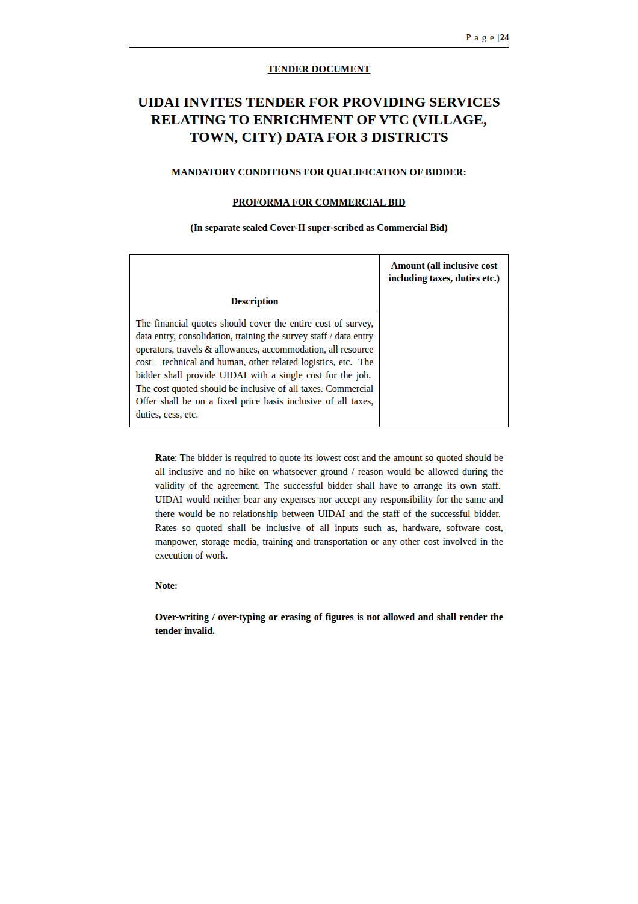P a g e |24
TENDER DOCUMENT
UIDAI INVITES TENDER FOR PROVIDING SERVICES RELATING TO ENRICHMENT OF VTC (VILLAGE, TOWN, CITY) DATA FOR 3 DISTRICTS
MANDATORY CONDITIONS FOR QUALIFICATION OF BIDDER:
PROFORMA FOR COMMERCIAL BID
(In separate sealed Cover-II super-scribed as Commercial Bid)
| Description | Amount (all inclusive cost including taxes, duties etc.) |
| --- | --- |
| The financial quotes should cover the entire cost of survey, data entry, consolidation, training the survey staff / data entry operators, travels & allowances, accommodation, all resource cost – technical and human, other related logistics, etc. The bidder shall provide UIDAI with a single cost for the job. The cost quoted should be inclusive of all taxes. Commercial Offer shall be on a fixed price basis inclusive of all taxes, duties, cess, etc. | |
Rate: The bidder is required to quote its lowest cost and the amount so quoted should be all inclusive and no hike on whatsoever ground / reason would be allowed during the validity of the agreement. The successful bidder shall have to arrange its own staff. UIDAI would neither bear any expenses nor accept any responsibility for the same and there would be no relationship between UIDAI and the staff of the successful bidder. Rates so quoted shall be inclusive of all inputs such as, hardware, software cost, manpower, storage media, training and transportation or any other cost involved in the execution of work.
Note:
Over-writing / over-typing or erasing of figures is not allowed and shall render the tender invalid.